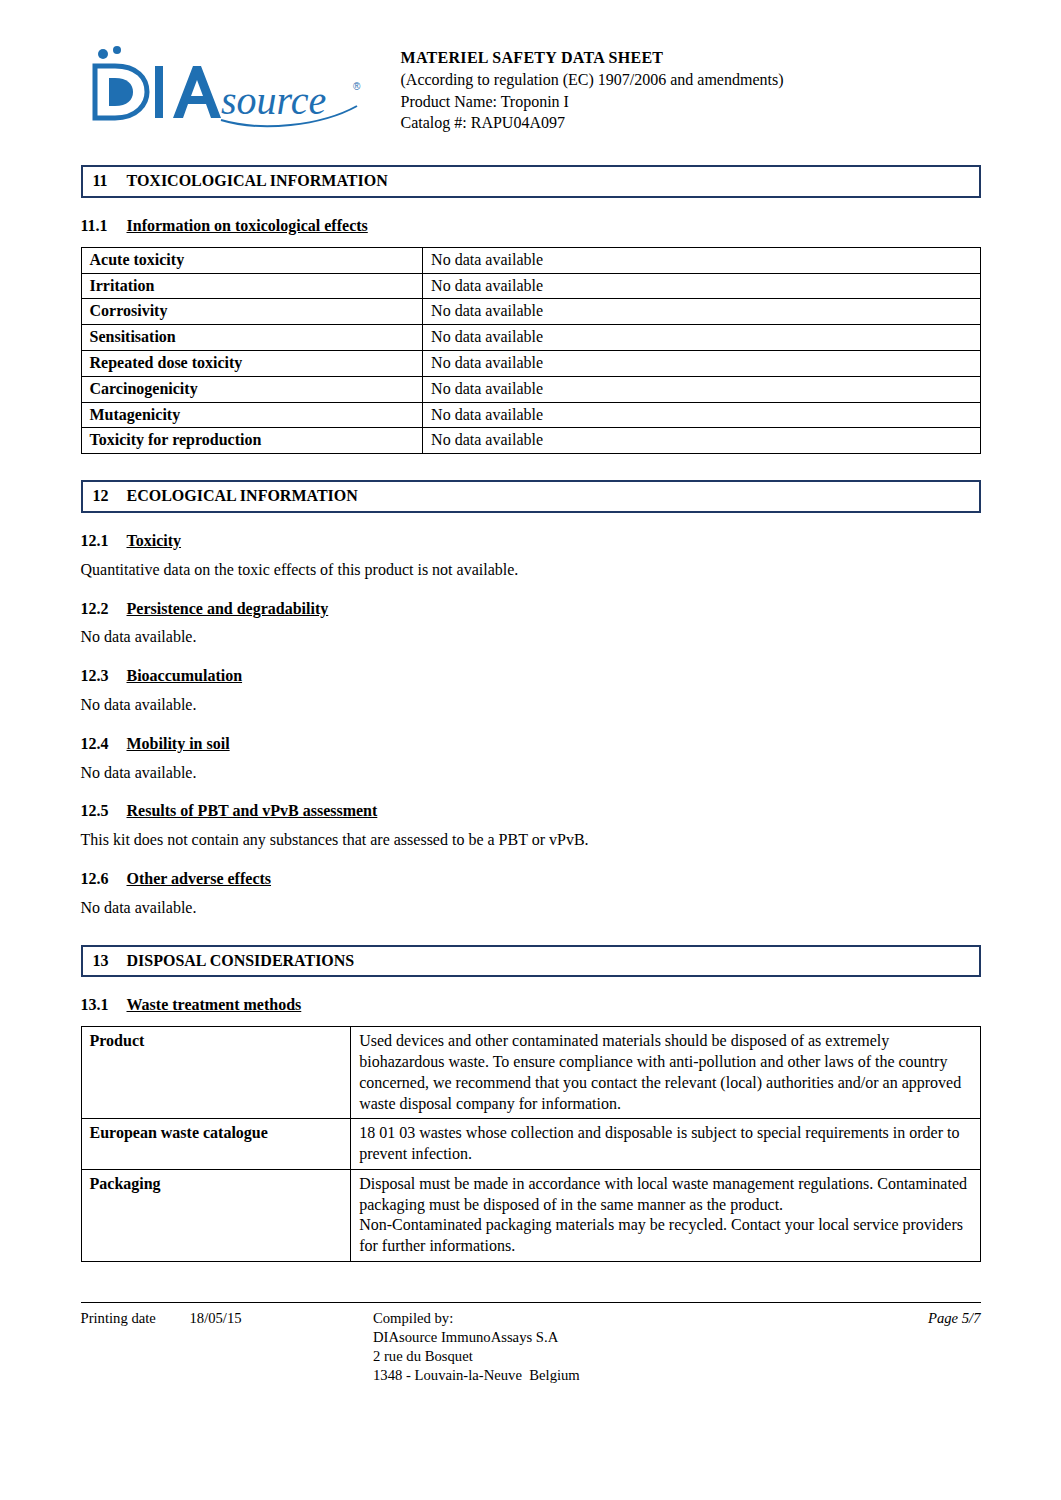source ®
MATERIEL SAFETY DATA SHEET
(According to regulation (EC) 1907/2006 and amendments)
Product Name: Troponin I
Catalog #: RAPU04A097
11 TOXICOLOGICAL INFORMATION
11.1 Information on toxicological effects
| Acute toxicity | No data available |
| Irritation | No data available |
| Corrosivity | No data available |
| Sensitisation | No data available |
| Repeated dose toxicity | No data available |
| Carcinogenicity | No data available |
| Mutagenicity | No data available |
| Toxicity for reproduction | No data available |
12 ECOLOGICAL INFORMATION
12.1 Toxicity
Quantitative data on the toxic effects of this product is not available.
12.2 Persistence and degradability
No data available.
12.3 Bioaccumulation
No data available.
12.4 Mobility in soil
No data available.
12.5 Results of PBT and vPvB assessment
This kit does not contain any substances that are assessed to be a PBT or vPvB.
12.6 Other adverse effects
No data available.
13 DISPOSAL CONSIDERATIONS
13.1 Waste treatment methods
| Product | Used devices and other contaminated materials should be disposed of as extremely biohazardous waste. To ensure compliance with anti-pollution and other laws of the country concerned, we recommend that you contact the relevant (local) authorities and/or an approved waste disposal company for information. |
| European waste catalogue | 18 01 03 wastes whose collection and disposable is subject to special requirements in order to prevent infection. |
| Packaging | Disposal must be made in accordance with local waste management regulations. Contaminated packaging must be disposed of in the same manner as the product. Non-Contaminated packaging materials may be recycled. Contact your local service providers for further informations. |
Printing date 18/05/15
Compiled by:
DIAsource ImmunoAssays S.A
2 rue du Bosquet
1348 - Louvain-la-Neuve Belgium
Page 5/7